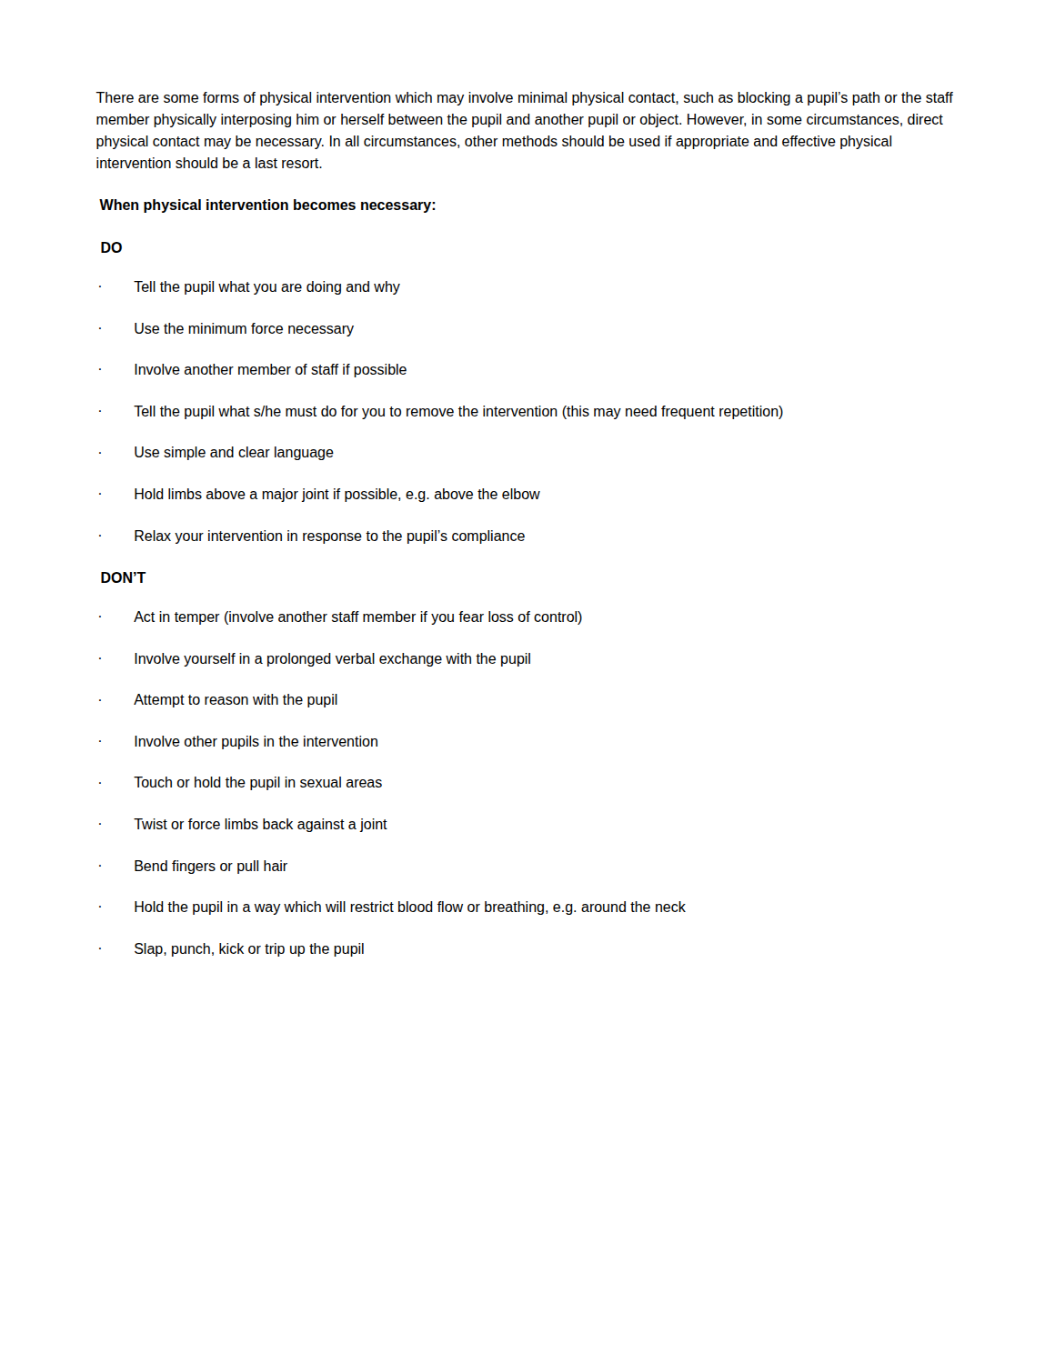There are some forms of physical intervention which may involve minimal physical contact, such as blocking a pupil’s path or the staff member physically interposing him or herself between the pupil and another pupil or object. However, in some circumstances, direct physical contact may be necessary. In all circumstances, other methods should be used if appropriate and effective physical intervention should be a last resort.
When physical intervention becomes necessary:
DO
Tell the pupil what you are doing and why
Use the minimum force necessary
Involve another member of staff if possible
Tell the pupil what s/he must do for you to remove the intervention (this may need frequent repetition)
Use simple and clear language
Hold limbs above a major joint if possible, e.g. above the elbow
Relax your intervention in response to the pupil’s compliance
DON’T
Act in temper (involve another staff member if you fear loss of control)
Involve yourself in a prolonged verbal exchange with the pupil
Attempt to reason with the pupil
Involve other pupils in the intervention
Touch or hold the pupil in sexual areas
Twist or force limbs back against a joint
Bend fingers or pull hair
Hold the pupil in a way which will restrict blood flow or breathing, e.g. around the neck
Slap, punch, kick or trip up the pupil